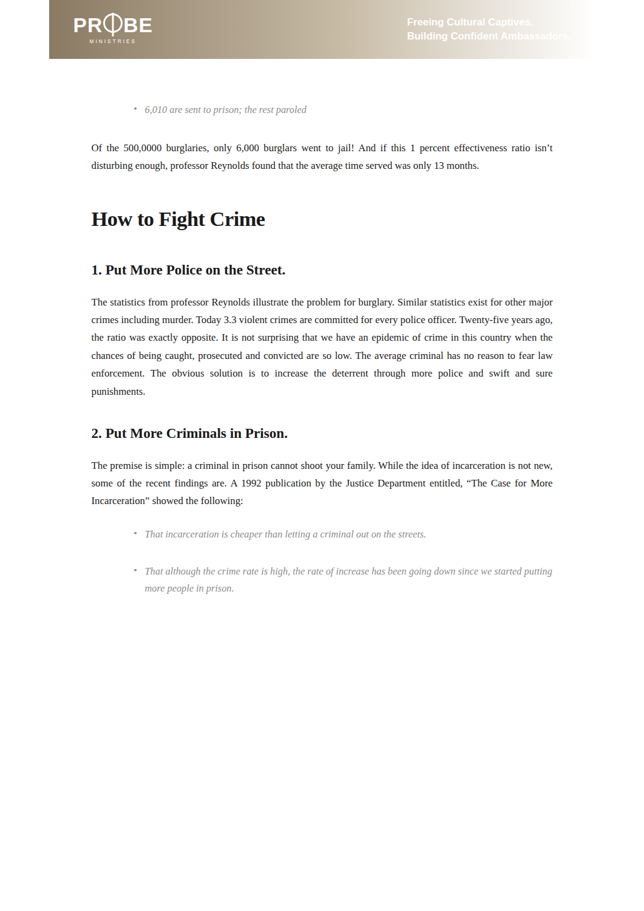PR BE
MINISTRIES
Freeing Cultural Captives.
Building Confident Ambassadors.
6,010 are sent to prison; the rest paroled
Of the 500,0000 burglaries, only 6,000 burglars went to jail! And if this 1 percent effectiveness ratio isn’t disturbing enough, professor Reynolds found that the average time served was only 13 months.
How to Fight Crime
1. Put More Police on the Street.
The statistics from professor Reynolds illustrate the problem for burglary. Similar statistics exist for other major crimes including murder. Today 3.3 violent crimes are committed for every police officer. Twenty-five years ago, the ratio was exactly opposite. It is not surprising that we have an epidemic of crime in this country when the chances of being caught, prosecuted and convicted are so low. The average criminal has no reason to fear law enforcement. The obvious solution is to increase the deterrent through more police and swift and sure punishments.
2. Put More Criminals in Prison.
The premise is simple: a criminal in prison cannot shoot your family. While the idea of incarceration is not new, some of the recent findings are. A 1992 publication by the Justice Department entitled, “The Case for More Incarceration” showed the following:
That incarceration is cheaper than letting a criminal out on the streets.
That although the crime rate is high, the rate of increase has been going down since we started putting more people in prison.